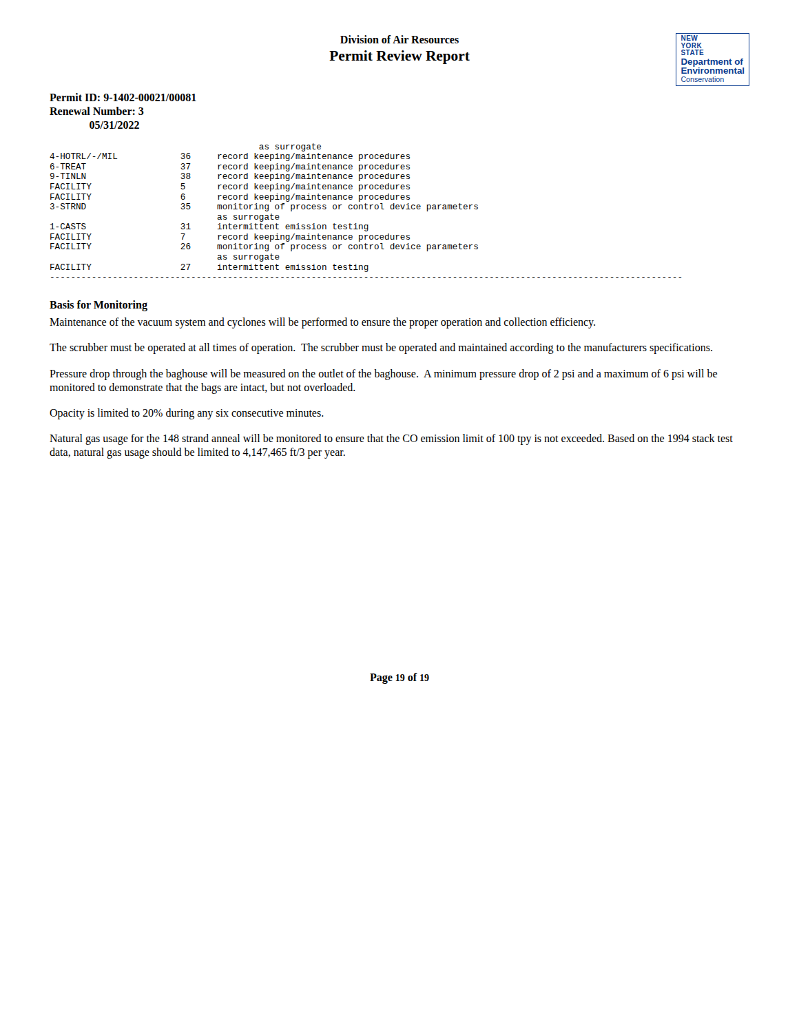NEW
YORK
STATE
Department of
Environmental
Conservation
Division of Air Resources
Permit Review Report
Permit ID: 9-1402-00021/00081
Renewal Number: 3
05/31/2022
                                        as surrogate
4-HOTRL/-/MIL            36     record keeping/maintenance procedures
6-TREAT                  37     record keeping/maintenance procedures
9-TINLN                  38     record keeping/maintenance procedures
FACILITY                 5      record keeping/maintenance procedures
FACILITY                 6      record keeping/maintenance procedures
3-STRND                  35     monitoring of process or control device parameters
                                as surrogate
1-CASTS                  31     intermittent emission testing
FACILITY                 7      record keeping/maintenance procedures
FACILITY                 26     monitoring of process or control device parameters
                                as surrogate
FACILITY                 27     intermittent emission testing
-------------------------------------------------------------------------------------------------------------------------
Basis for Monitoring
Maintenance of the vacuum system and cyclones will be performed to ensure the proper operation and collection efficiency.
The scrubber must be operated at all times of operation. The scrubber must be operated and maintained according to the manufacturers specifications.
Pressure drop through the baghouse will be measured on the outlet of the baghouse. A minimum pressure drop of 2 psi and a maximum of 6 psi will be monitored to demonstrate that the bags are intact, but not overloaded.
Opacity is limited to 20% during any six consecutive minutes.
Natural gas usage for the 148 strand anneal will be monitored to ensure that the CO emission limit of 100 tpy is not exceeded. Based on the 1994 stack test data, natural gas usage should be limited to 4,147,465 ft/3 per year.
Page 19 of 19